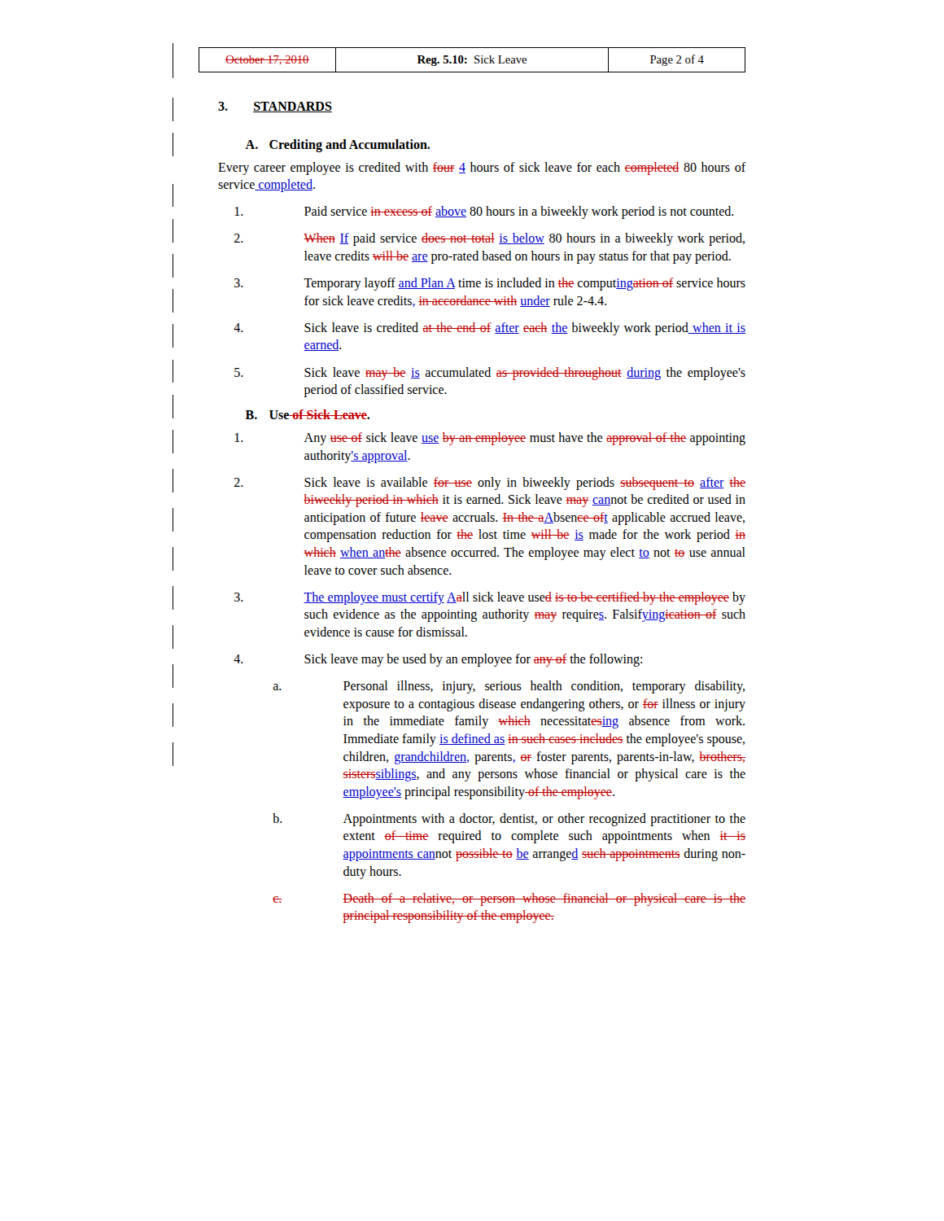| October 17, 2010 | Reg. 5.10: Sick Leave | Page 2 of 4 |
3.
STANDARDS
A. Crediting and Accumulation.
Every career employee is credited with four 4 hours of sick leave for each completed 80 hours of service completed.
1. Paid service in excess of above 80 hours in a biweekly work period is not counted.
2. When If paid service does not total is below 80 hours in a biweekly work period, leave credits will be are pro-rated based on hours in pay status for that pay period.
3. Temporary layoff and Plan A time is included in the computing ation of service hours for sick leave credits, in accordance with under rule 2-4.4.
4. Sick leave is credited at the end of after each the biweekly work period when it is earned.
5. Sick leave may be is accumulated as provided throughout during the employee's period of classified service.
B. Use of Sick Leave.
1. Any use of sick leave use by an employee must have the approval of the appointing authority's approval.
2. Sick leave is available for use only in biweekly periods subsequent to after the biweekly period in which it is earned. Sick leave may cannot be credited or used in anticipation of future leave accruals. In the a Absence of t applicable accrued leave, compensation reduction for the lost time will be is made for the work period in which when an the absence occurred. The employee may elect to not to use annual leave to cover such absence.
3. The employee must certify Aall sick leave used is to be certified by the employee by such evidence as the appointing authority may requires. Falsifying ication of such evidence is cause for dismissal.
4. Sick leave may be used by an employee for any of the following:
a. Personal illness, injury, serious health condition, temporary disability, exposure to a contagious disease endangering others, or for illness or injury in the immediate family which necessitates ing absence from work. Immediate family is defined as in such cases includes the employee's spouse, children, grandchildren, parents, or foster parents, parents-in-law, brothers, sisters siblings, and any persons whose financial or physical care is the employee's principal responsibility of the employee.
b. Appointments with a doctor, dentist, or other recognized practitioner to the extent of time required to complete such appointments when it is appointments cannot possible to be arranged such appointments during non-duty hours.
c. Death of a relative, or person whose financial or physical care is the principal responsibility of the employee.